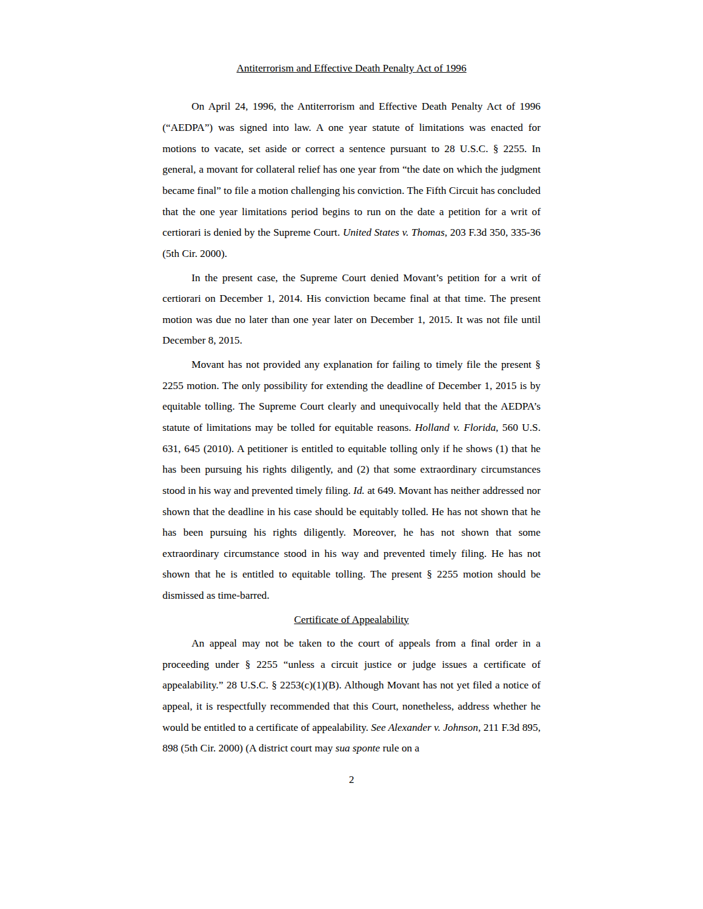Antiterrorism and Effective Death Penalty Act of 1996
On April 24, 1996, the Antiterrorism and Effective Death Penalty Act of 1996 (“AEDPA”) was signed into law. A one year statute of limitations was enacted for motions to vacate, set aside or correct a sentence pursuant to 28 U.S.C. § 2255. In general, a movant for collateral relief has one year from “the date on which the judgment became final” to file a motion challenging his conviction. The Fifth Circuit has concluded that the one year limitations period begins to run on the date a petition for a writ of certiorari is denied by the Supreme Court. United States v. Thomas, 203 F.3d 350, 335-36 (5th Cir. 2000).
In the present case, the Supreme Court denied Movant’s petition for a writ of certiorari on December 1, 2014. His conviction became final at that time. The present motion was due no later than one year later on December 1, 2015. It was not file until December 8, 2015.
Movant has not provided any explanation for failing to timely file the present § 2255 motion. The only possibility for extending the deadline of December 1, 2015 is by equitable tolling. The Supreme Court clearly and unequivocally held that the AEDPA’s statute of limitations may be tolled for equitable reasons. Holland v. Florida, 560 U.S. 631, 645 (2010). A petitioner is entitled to equitable tolling only if he shows (1) that he has been pursuing his rights diligently, and (2) that some extraordinary circumstances stood in his way and prevented timely filing. Id. at 649. Movant has neither addressed nor shown that the deadline in his case should be equitably tolled. He has not shown that he has been pursuing his rights diligently. Moreover, he has not shown that some extraordinary circumstance stood in his way and prevented timely filing. He has not shown that he is entitled to equitable tolling. The present § 2255 motion should be dismissed as time-barred.
Certificate of Appealability
An appeal may not be taken to the court of appeals from a final order in a proceeding under § 2255 “unless a circuit justice or judge issues a certificate of appealability.” 28 U.S.C. § 2253(c)(1)(B). Although Movant has not yet filed a notice of appeal, it is respectfully recommended that this Court, nonetheless, address whether he would be entitled to a certificate of appealability. See Alexander v. Johnson, 211 F.3d 895, 898 (5th Cir. 2000) (A district court may sua sponte rule on a
2